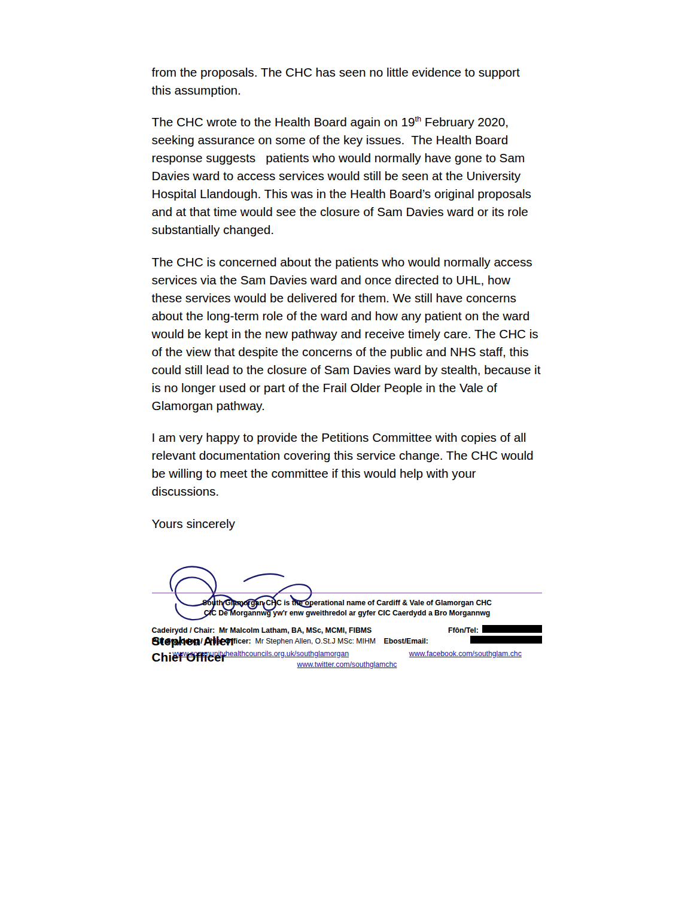from the proposals. The CHC has seen no little evidence to support this assumption.
The CHC wrote to the Health Board again on 19th February 2020, seeking assurance on some of the key issues. The Health Board response suggests patients who would normally have gone to Sam Davies ward to access services would still be seen at the University Hospital Llandough. This was in the Health Board’s original proposals and at that time would see the closure of Sam Davies ward or its role substantially changed.
The CHC is concerned about the patients who would normally access services via the Sam Davies ward and once directed to UHL, how these services would be delivered for them. We still have concerns about the long-term role of the ward and how any patient on the ward would be kept in the new pathway and receive timely care. The CHC is of the view that despite the concerns of the public and NHS staff, this could still lead to the closure of Sam Davies ward by stealth, because it is no longer used or part of the Frail Older People in the Vale of Glamorgan pathway.
I am very happy to provide the Petitions Committee with copies of all relevant documentation covering this service change. The CHC would be willing to meet the committee if this would help with your discussions.
Yours sincerely
Stephen Allen
Chief Officer
South Glamorgan CHC is the operational name of Cardiff & Vale of Glamorgan CHC
CIC De Morgannwg yw'r enw gweithredol ar gyfer CIC Caerdydd a Bro Morgannwg
Cadeirydd / Chair: Mr Malcolm Latham, BA, MSc, MCMI, FIBMS Ffôn/Tel:
Prif Swyddog / Chief Officer: Mr Stephen Allen, O.St.J MSc: MIHM Ebost/Email:
www.communityhealthcouncils.org.uk/southglamorgan www.facebook.com/southglam.chc
www.twitter.com/southglamchc